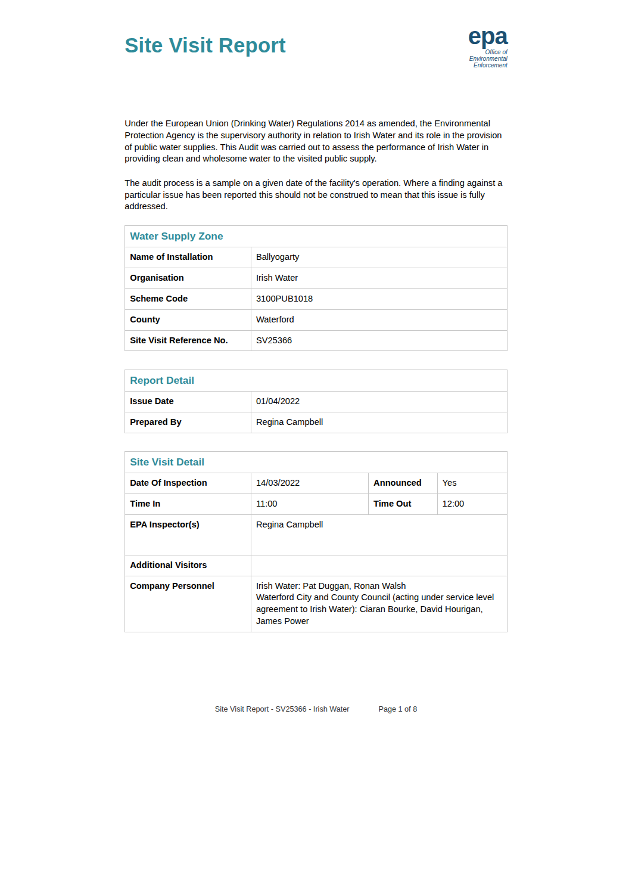Site Visit Report
epa Office of
Environmental
Enforcement
Under the European Union (Drinking Water) Regulations 2014 as amended, the Environmental Protection Agency is the supervisory authority in relation to Irish Water and its role in the provision of public water supplies. This Audit was carried out to assess the performance of Irish Water in providing clean and wholesome water to the visited public supply.
The audit process is a sample on a given date of the facility's operation. Where a finding against a particular issue has been reported this should not be construed to mean that this issue is fully addressed.
Water Supply Zone
| Name of Installation | Ballyogarty |
| Organisation | Irish Water |
| Scheme Code | 3100PUB1018 |
| County | Waterford |
| Site Visit Reference No. | SV25366 |
Report Detail
| Issue Date | 01/04/2022 |
| Prepared By | Regina Campbell |
Site Visit Detail
| Date Of Inspection | 14/03/2022 | Announced | Yes |
| Time In | 11:00 | Time Out | 12:00 |
| EPA Inspector(s) | Regina Campbell |
| Additional Visitors | |
| Company Personnel | Irish Water: Pat Duggan, Ronan Walsh Waterford City and County Council (acting under service level agreement to Irish Water): Ciaran Bourke, David Hourigan, James Power |
Site Visit Report - SV25366 - Irish Water Page 1 of 8